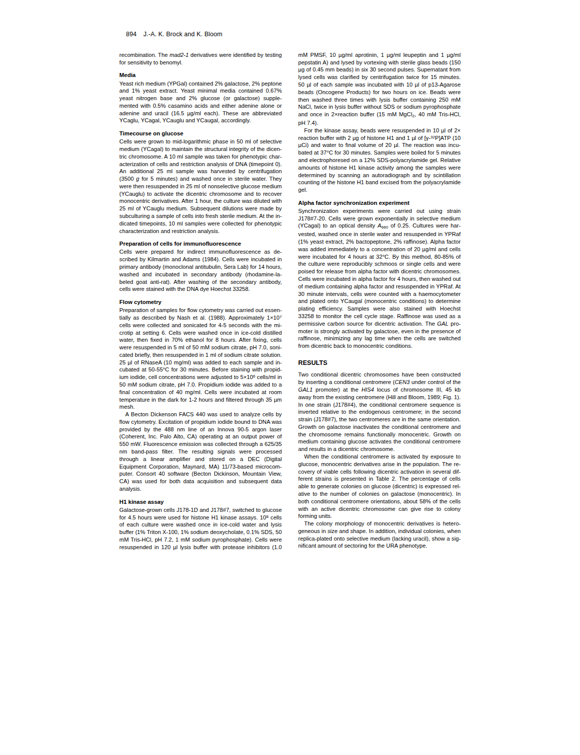894 J.-A. K. Brock and K. Bloom
recombination. The mad2-1 derivatives were identified by testing for sensitivity to benomyl.
Media
Yeast rich medium (YPGal) contained 2% galactose, 2% peptone and 1% yeast extract. Yeast minimal media contained 0.67% yeast nitrogen base and 2% glucose (or galactose) supplemented with 0.5% casamino acids and either adenine alone or adenine and uracil (16.5 µg/ml each). These are abbreviated YCaglu, YCagal, YCauglu and YCaugal, accordingly.
Timecourse on glucose
Cells were grown to mid-logarithmic phase in 50 ml of selective medium (YCagal) to maintain the structural integrity of the dicentric chromosome. A 10 ml sample was taken for phenotypic characterization of cells and restriction analysis of DNA (timepoint 0). An additional 25 ml sample was harvested by centrifugation (3500 g for 5 minutes) and washed once in sterile water. They were then resuspended in 25 ml of nonselective glucose medium (YCauglu) to activate the dicentric chromosome and to recover monocentric derivatives. After 1 hour, the culture was diluted with 25 ml of YCauglu medium. Subsequent dilutions were made by subculturing a sample of cells into fresh sterile medium. At the indicated timepoints, 10 ml samples were collected for phenotypic characterization and restriction analysis.
Preparation of cells for immunofluorescence
Cells were prepared for indirect immunofluorescence as described by Kilmartin and Adams (1984). Cells were incubated in primary antibody (monoclonal antitubulin, Sera Lab) for 14 hours, washed and incubated in secondary antibody (rhodamine-labeled goat anti-rat). After washing of the secondary antibody, cells were stained with the DNA dye Hoechst 33258.
Flow cytometry
Preparation of samples for flow cytometry was carried out essentially as described by Nash et al. (1988). Approximately 1×107 cells were collected and sonicated for 4-5 seconds with the microtip at setting 6. Cells were washed once in ice-cold distilled water, then fixed in 70% ethanol for 8 hours. After fixing, cells were resuspended in 5 ml of 50 mM sodium citrate, pH 7.0, sonicated briefly, then resuspended in 1 ml of sodium citrate solution. 25 µl of RNaseA (10 mg/ml) was added to each sample and incubated at 50-55°C for 30 minutes. Before staining with propidium iodide, cell concentrations were adjusted to 5×106 cells/ml in 50 mM sodium citrate, pH 7.0. Propidium iodide was added to a final concentration of 40 mg/ml. Cells were incubated at room temperature in the dark for 1-2 hours and filtered through 35 µm mesh.
A Becton Dickenson FACS 440 was used to analyze cells by flow cytometry. Excitation of propidium iodide bound to DNA was provided by the 488 nm line of an Innova 90-5 argon laser (Coherent, Inc. Palo Alto, CA) operating at an output power of 550 mW. Fluorescence emission was collected through a 625/35 nm band-pass filter. The resulting signals were processed through a linear amplifier and stored on a DEC (Digital Equipment Corporation, Maynard, MA) 11/73-based microcomputer. Consort 40 software (Becton Dickinson, Mountain View, CA) was used for both data acquisition and subsequent data analysis.
H1 kinase assay
Galactose-grown cells J178-1D and J178#7, switched to glucose for 4.5 hours were used for histone H1 kinase assays. 108 cells of each culture were washed once in ice-cold water and lysis buffer (1% Triton X-100, 1% sodium deoxycholate, 0.1% SDS, 50 mM Tris-HCl, pH 7.2, 1 mM sodium pyrophosphate). Cells were resuspended in 120 µl lysis buffer with protease inhibitors (1.0 mM PMSF, 10 µg/ml aprotinin, 1 µg/ml leupeptin and 1 µg/ml pepstatin A) and lysed by vortexing with sterile glass beads (150 µg of 0.45 mm beads) in six 30 second pulses. Supernatant from lysed cells was clarified by centrifugation twice for 15 minutes. 50 µl of each sample was incubated with 10 µl of p13-Agarose beads (Oncogene Products) for two hours on ice. Beads were then washed three times with lysis buffer containing 250 mM NaCl, twice in lysis buffer without SDS or sodium pyrophosphate and once in 2×reaction buffer (15 mM MgCl2, 40 mM Tris-HCl, pH 7.4).
For the kinase assay, beads were resuspended in 10 µl of 2× reaction buffer with 2 µg of histone H1 and 1 µl of [γ-32P]ATP (10 µCi) and water to final volume of 20 µl. The reaction was incubated at 37°C for 30 minutes. Samples were boiled for 5 minutes and electrophoresed on a 12% SDS-polyacrylamide gel. Relative amounts of histone H1 kinase activity among the samples were determined by scanning an autoradiograph and by scintillation counting of the histone H1 band excised from the polyacrylamide gel.
Alpha factor synchronization experiment
Synchronization experiments were carried out using strain J178#7-20. Cells were grown exponentially in selective medium (YCagal) to an optical density A660 of 0.25. Cultures were harvested, washed once in sterile water and resuspended in YPRaf (1% yeast extract, 2% bactopeptone, 2% raffinose). Alpha factor was added immediately to a concentration of 20 µg/ml and cells were incubated for 4 hours at 32°C. By this method, 80-85% of the culture were reproducibly schmoos or single cells and were poised for release from alpha factor with dicentric chromosomes. Cells were incubated in alpha factor for 4 hours, then washed out of medium containing alpha factor and resuspended in YPRaf. At 30 minute intervals, cells were counted with a haemocytometer and plated onto YCaugal (monocentric conditions) to determine plating efficiency. Samples were also stained with Hoechst 33258 to monitor the cell cycle stage. Raffinose was used as a permissive carbon source for dicentric activation. The GAL promoter is strongly activated by galactose, even in the presence of raffinose, minimizing any lag time when the cells are switched from dicentric back to monocentric conditions.
RESULTS
Two conditional dicentric chromosomes have been constructed by inserting a conditional centromere (CEN3 under control of the GAL1 promoter) at the HIS4 locus of chromosome III, 45 kb away from the existing centromere (Hill and Bloom, 1989; Fig. 1). In one strain (J178#4), the conditional centromere sequence is inverted relative to the endogenous centromere; in the second strain (J178#7), the two centromeres are in the same orientation. Growth on galactose inactivates the conditional centromere and the chromosome remains functionally monocentric. Growth on medium containing glucose activates the conditional centromere and results in a dicentric chromosome.
When the conditional centromere is activated by exposure to glucose, monocentric derivatives arise in the population. The recovery of viable cells following dicentric activation in several different strains is presented in Table 2. The percentage of cells able to generate colonies on glucose (dicentric) is expressed relative to the number of colonies on galactose (monocentric). In both conditional centromere orientations, about 58% of the cells with an active dicentric chromosome can give rise to colony forming units.
The colony morphology of monocentric derivatives is heterogeneous in size and shape. In addition, individual colonies, when replica-plated onto selective medium (lacking uracil), show a significant amount of sectoring for the URA phenotype.